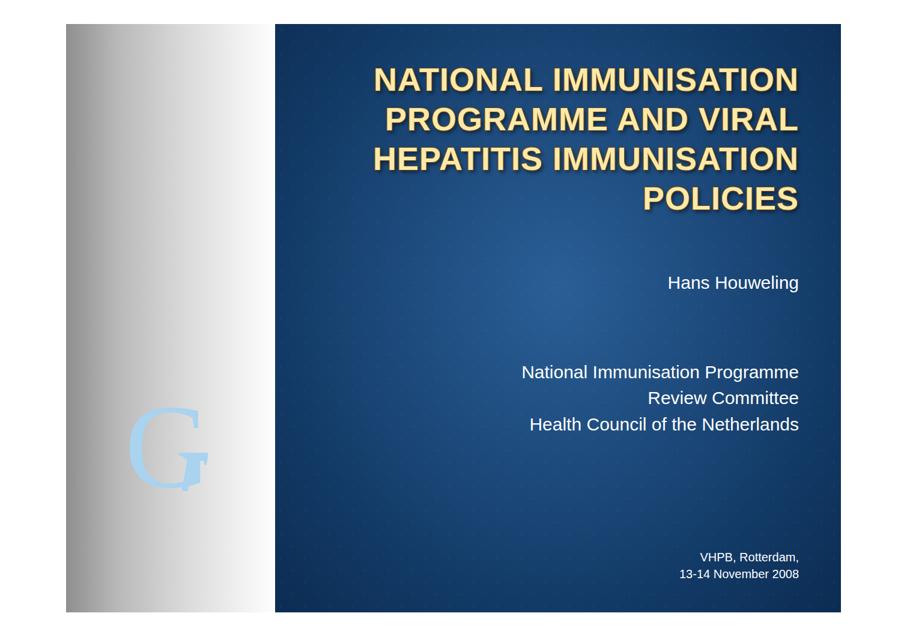Gr
National Immunisation
Programme and Viral
Hepatitis Immunisation
Policies
Hans Houweling
National Immunisation Programme Review Committee Health Council of the Netherlands
VHPB, Rotterdam,
13-14 November 2008